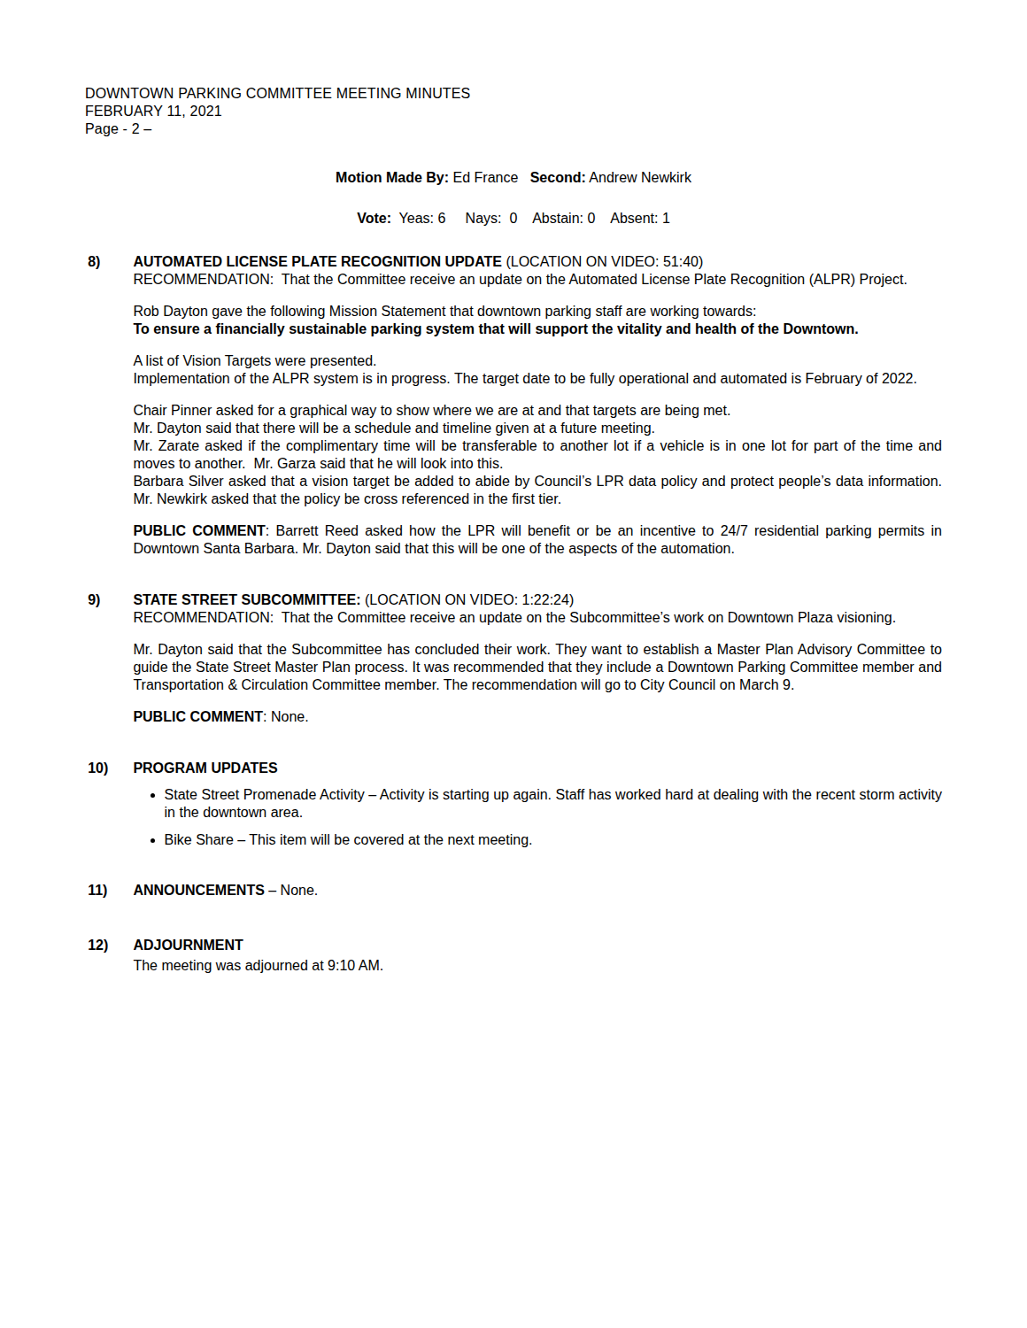DOWNTOWN PARKING COMMITTEE MEETING MINUTES
FEBRUARY 11, 2021
Page - 2 –
Motion Made By: Ed France Second: Andrew Newkirk
Vote: Yeas: 6 Nays: 0 Abstain: 0 Absent: 1
8)
AUTOMATED LICENSE PLATE RECOGNITION UPDATE (LOCATION ON VIDEO: 51:40)
RECOMMENDATION: That the Committee receive an update on the Automated License Plate Recognition (ALPR) Project.
Rob Dayton gave the following Mission Statement that downtown parking staff are working towards:
To ensure a financially sustainable parking system that will support the vitality and health of the Downtown.
A list of Vision Targets were presented.
Implementation of the ALPR system is in progress. The target date to be fully operational and automated is February of 2022.
Chair Pinner asked for a graphical way to show where we are at and that targets are being met.
Mr. Dayton said that there will be a schedule and timeline given at a future meeting.
Mr. Zarate asked if the complimentary time will be transferable to another lot if a vehicle is in one lot for part of the time and moves to another. Mr. Garza said that he will look into this.
Barbara Silver asked that a vision target be added to abide by Council’s LPR data policy and protect people’s data information. Mr. Newkirk asked that the policy be cross referenced in the first tier.
PUBLIC COMMENT: Barrett Reed asked how the LPR will benefit or be an incentive to 24/7 residential parking permits in Downtown Santa Barbara. Mr. Dayton said that this will be one of the aspects of the automation.
9)
STATE STREET SUBCOMMITTEE: (LOCATION ON VIDEO: 1:22:24)
RECOMMENDATION: That the Committee receive an update on the Subcommittee’s work on Downtown Plaza visioning.
Mr. Dayton said that the Subcommittee has concluded their work. They want to establish a Master Plan Advisory Committee to guide the State Street Master Plan process. It was recommended that they include a Downtown Parking Committee member and Transportation & Circulation Committee member. The recommendation will go to City Council on March 9.
PUBLIC COMMENT: None.
10)
PROGRAM UPDATES
State Street Promenade Activity – Activity is starting up again. Staff has worked hard at dealing with the recent storm activity in the downtown area.
Bike Share – This item will be covered at the next meeting.
11)
ANNOUNCEMENTS – None.
12)
ADJOURNMENT
The meeting was adjourned at 9:10 AM.